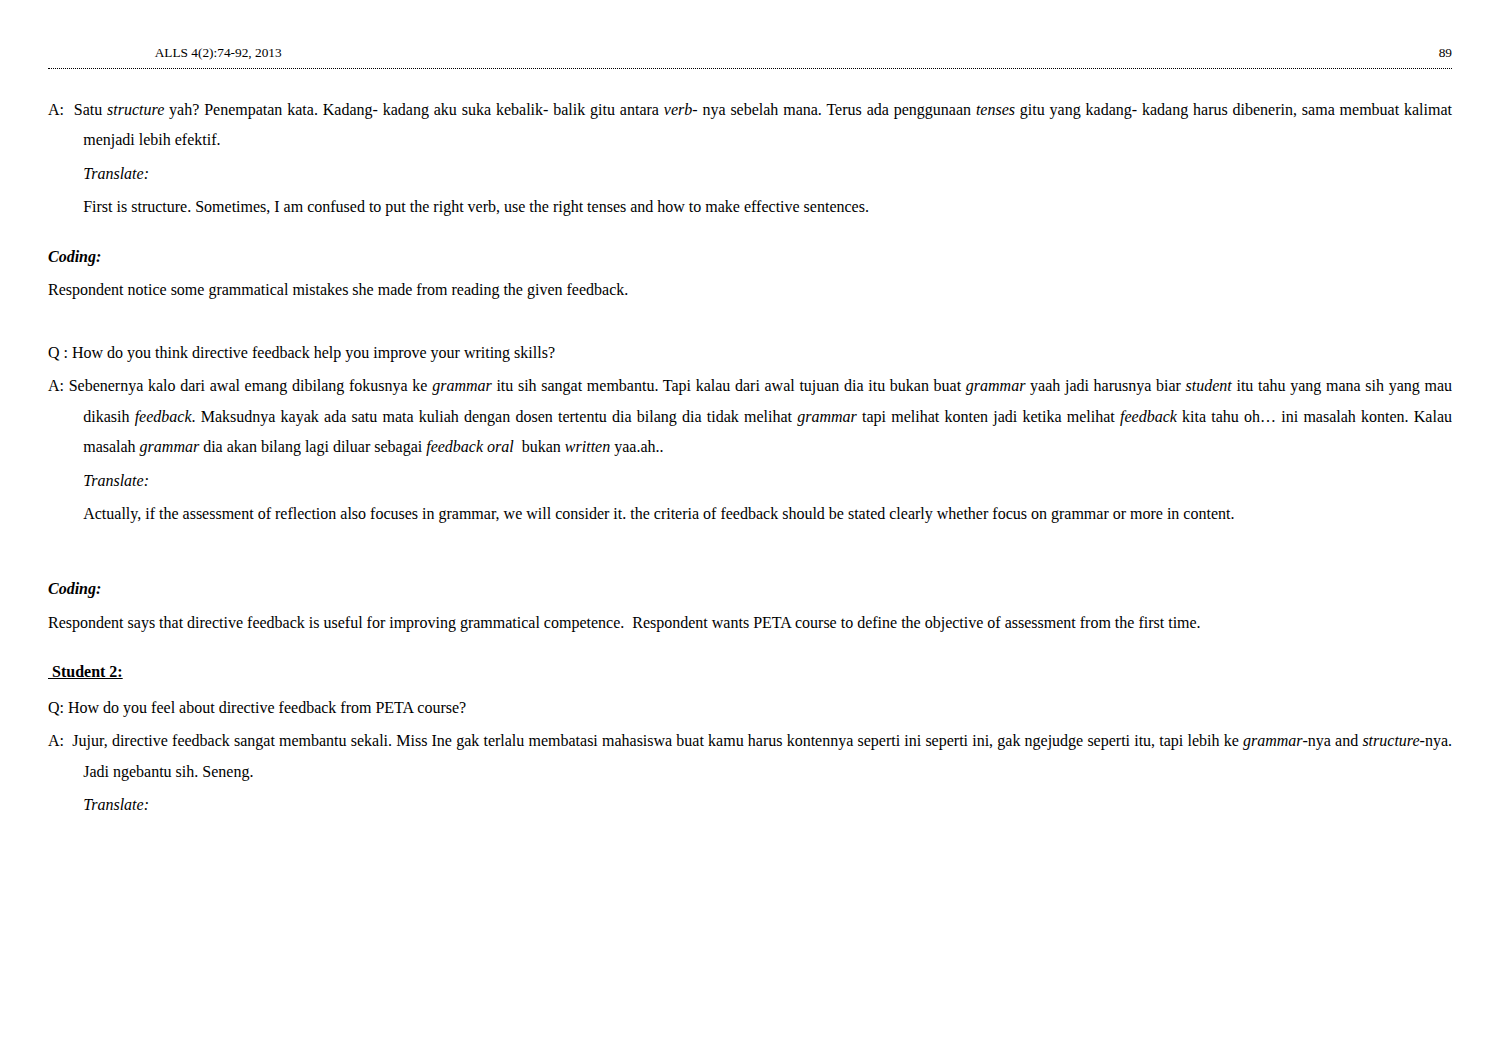ALLS 4(2):74-92, 2013 89
A: Satu structure yah? Penempatan kata. Kadang- kadang aku suka kebalik- balik gitu antara verb- nya sebelah mana. Terus ada penggunaan tenses gitu yang kadang- kadang harus dibenerin, sama membuat kalimat menjadi lebih efektif.
Translate:
First is structure. Sometimes, I am confused to put the right verb, use the right tenses and how to make effective sentences.
Coding:
Respondent notice some grammatical mistakes she made from reading the given feedback.
Q : How do you think directive feedback help you improve your writing skills?
A: Sebenernya kalo dari awal emang dibilang fokusnya ke grammar itu sih sangat membantu. Tapi kalau dari awal tujuan dia itu bukan buat grammar yaah jadi harusnya biar student itu tahu yang mana sih yang mau dikasih feedback. Maksudnya kayak ada satu mata kuliah dengan dosen tertentu dia bilang dia tidak melihat grammar tapi melihat konten jadi ketika melihat feedback kita tahu oh… ini masalah konten. Kalau masalah grammar dia akan bilang lagi diluar sebagai feedback oral bukan written yaa.ah..
Translate:
Actually, if the assessment of reflection also focuses in grammar, we will consider it. the criteria of feedback should be stated clearly whether focus on grammar or more in content.
Coding:
Respondent says that directive feedback is useful for improving grammatical competence. Respondent wants PETA course to define the objective of assessment from the first time.
Student 2:
Q: How do you feel about directive feedback from PETA course?
A: Jujur, directive feedback sangat membantu sekali. Miss Ine gak terlalu membatasi mahasiswa buat kamu harus kontennya seperti ini seperti ini, gak ngejudge seperti itu, tapi lebih ke grammar-nya and structure-nya. Jadi ngebantu sih. Seneng.
Translate: